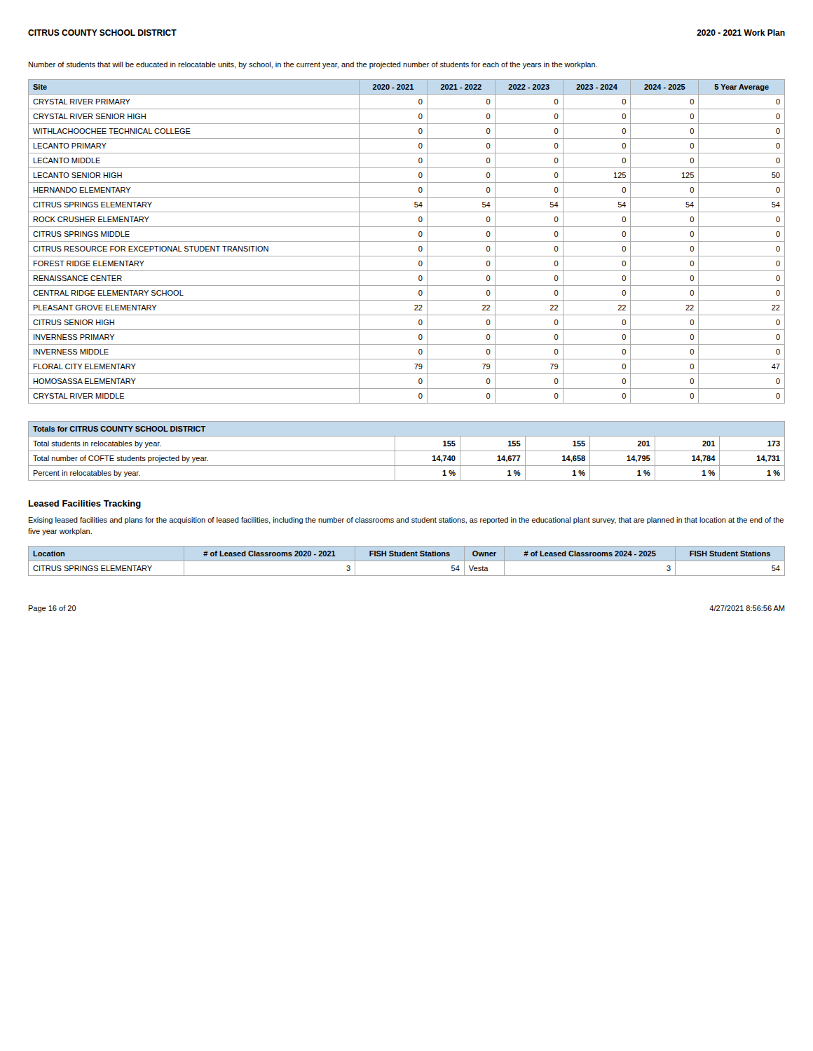CITRUS COUNTY SCHOOL DISTRICT
2020 - 2021 Work Plan
Number of students that will be educated in relocatable units, by school, in the current year, and the projected number of students for each of the years in the workplan.
| Site | 2020 - 2021 | 2021 - 2022 | 2022 - 2023 | 2023 - 2024 | 2024 - 2025 | 5 Year Average |
| --- | --- | --- | --- | --- | --- | --- |
| CRYSTAL RIVER PRIMARY | 0 | 0 | 0 | 0 | 0 | 0 |
| CRYSTAL RIVER SENIOR HIGH | 0 | 0 | 0 | 0 | 0 | 0 |
| WITHLACHOOCHEE TECHNICAL COLLEGE | 0 | 0 | 0 | 0 | 0 | 0 |
| LECANTO PRIMARY | 0 | 0 | 0 | 0 | 0 | 0 |
| LECANTO MIDDLE | 0 | 0 | 0 | 0 | 0 | 0 |
| LECANTO SENIOR HIGH | 0 | 0 | 0 | 125 | 125 | 50 |
| HERNANDO ELEMENTARY | 0 | 0 | 0 | 0 | 0 | 0 |
| CITRUS SPRINGS ELEMENTARY | 54 | 54 | 54 | 54 | 54 | 54 |
| ROCK CRUSHER ELEMENTARY | 0 | 0 | 0 | 0 | 0 | 0 |
| CITRUS SPRINGS MIDDLE | 0 | 0 | 0 | 0 | 0 | 0 |
| CITRUS RESOURCE FOR EXCEPTIONAL STUDENT TRANSITION | 0 | 0 | 0 | 0 | 0 | 0 |
| FOREST RIDGE ELEMENTARY | 0 | 0 | 0 | 0 | 0 | 0 |
| RENAISSANCE CENTER | 0 | 0 | 0 | 0 | 0 | 0 |
| CENTRAL RIDGE ELEMENTARY SCHOOL | 0 | 0 | 0 | 0 | 0 | 0 |
| PLEASANT GROVE ELEMENTARY | 22 | 22 | 22 | 22 | 22 | 22 |
| CITRUS SENIOR HIGH | 0 | 0 | 0 | 0 | 0 | 0 |
| INVERNESS PRIMARY | 0 | 0 | 0 | 0 | 0 | 0 |
| INVERNESS MIDDLE | 0 | 0 | 0 | 0 | 0 | 0 |
| FLORAL CITY ELEMENTARY | 79 | 79 | 79 | 0 | 0 | 47 |
| HOMOSASSA ELEMENTARY | 0 | 0 | 0 | 0 | 0 | 0 |
| CRYSTAL RIVER MIDDLE | 0 | 0 | 0 | 0 | 0 | 0 |
| Totals for CITRUS COUNTY SCHOOL DISTRICT |
| --- |
| Total students in relocatables by year. | 155 | 155 | 155 | 201 | 201 | 173 |
| Total number of COFTE students projected by year. | 14,740 | 14,677 | 14,658 | 14,795 | 14,784 | 14,731 |
| Percent in relocatables by year. | 1 % | 1 % | 1 % | 1 % | 1 % | 1 % |
Leased Facilities Tracking
Exising leased facilities and plans for the acquisition of leased facilities, including the number of classrooms and student stations, as reported in the educational plant survey, that are planned in that location at the end of the five year workplan.
| Location | # of Leased Classrooms 2020 - 2021 | FISH Student Stations | Owner | # of Leased Classrooms 2024 - 2025 | FISH Student Stations |
| --- | --- | --- | --- | --- | --- |
| CITRUS SPRINGS ELEMENTARY | 3 | 54 | Vesta | 3 | 54 |
Page 16 of 20
4/27/2021 8:56:56 AM